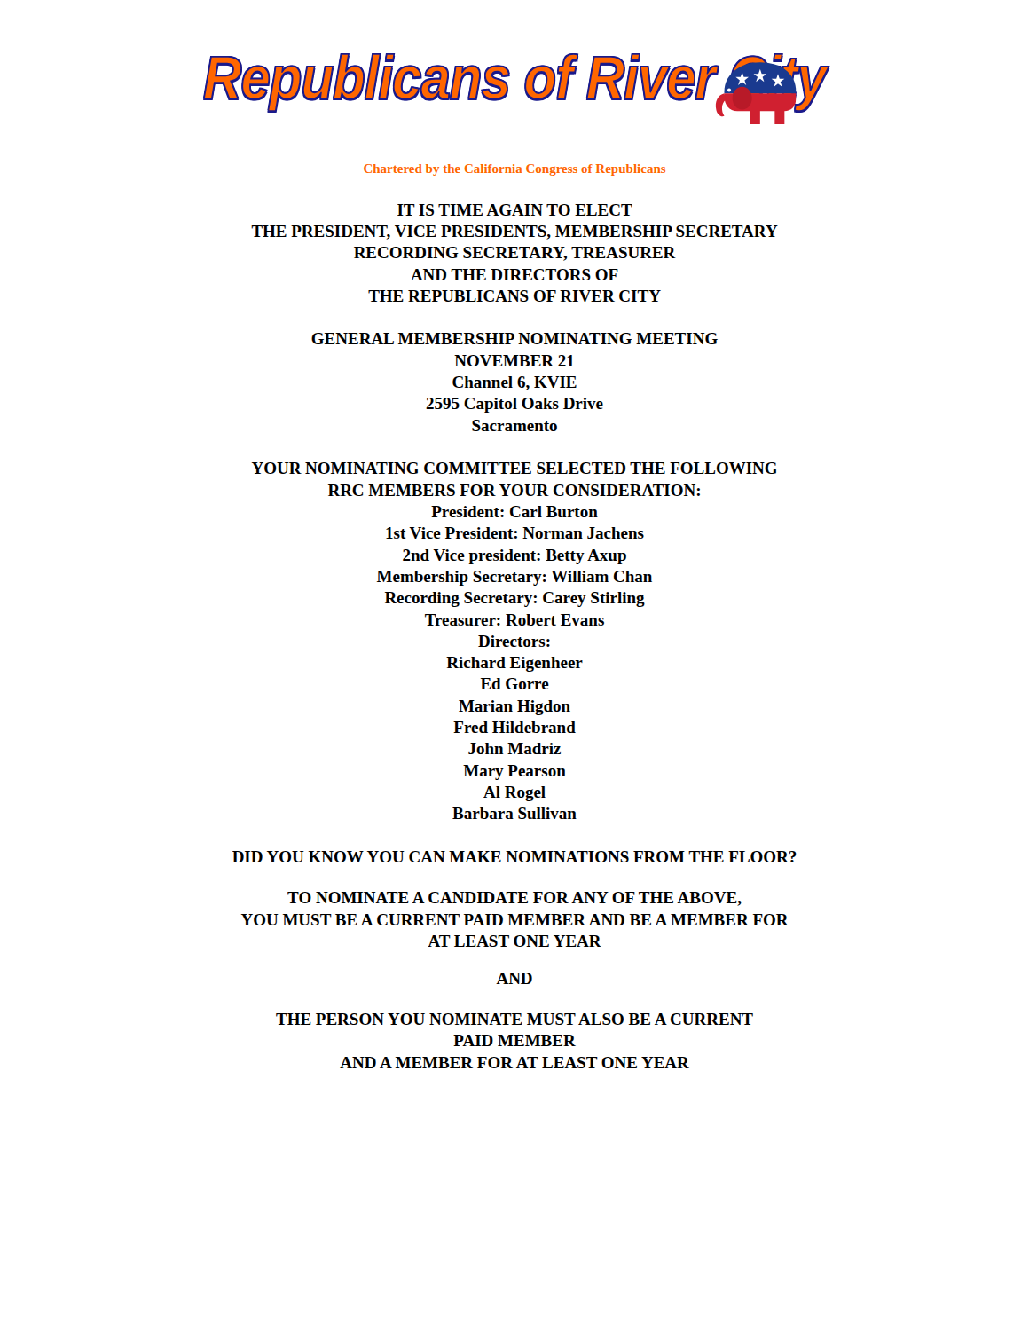Republicans of River City
Chartered by the California Congress of Republicans
IT IS TIME AGAIN TO ELECT
THE PRESIDENT, VICE PRESIDENTS, MEMBERSHIP SECRETARY
RECORDING SECRETARY, TREASURER
AND THE DIRECTORS OF
THE REPUBLICANS OF RIVER CITY
GENERAL MEMBERSHIP NOMINATING MEETING
NOVEMBER 21
Channel 6, KVIE
2595 Capitol Oaks Drive
Sacramento
YOUR NOMINATING COMMITTEE SELECTED THE FOLLOWING
RRC MEMBERS FOR YOUR CONSIDERATION:
President: Carl Burton
1st Vice President: Norman Jachens
2nd Vice president: Betty Axup
Membership Secretary: William Chan
Recording Secretary: Carey Stirling
Treasurer: Robert Evans
Directors:
Richard Eigenheer
Ed Gorre
Marian Higdon
Fred Hildebrand
John Madriz
Mary Pearson
Al Rogel
Barbara Sullivan
DID YOU KNOW YOU CAN MAKE NOMINATIONS FROM THE FLOOR?
TO NOMINATE A CANDIDATE FOR ANY OF THE ABOVE,
YOU MUST BE A CURRENT PAID MEMBER AND BE A MEMBER FOR
AT LEAST ONE YEAR
AND
THE PERSON YOU NOMINATE MUST ALSO BE A CURRENT
PAID MEMBER
AND A MEMBER FOR AT LEAST ONE YEAR